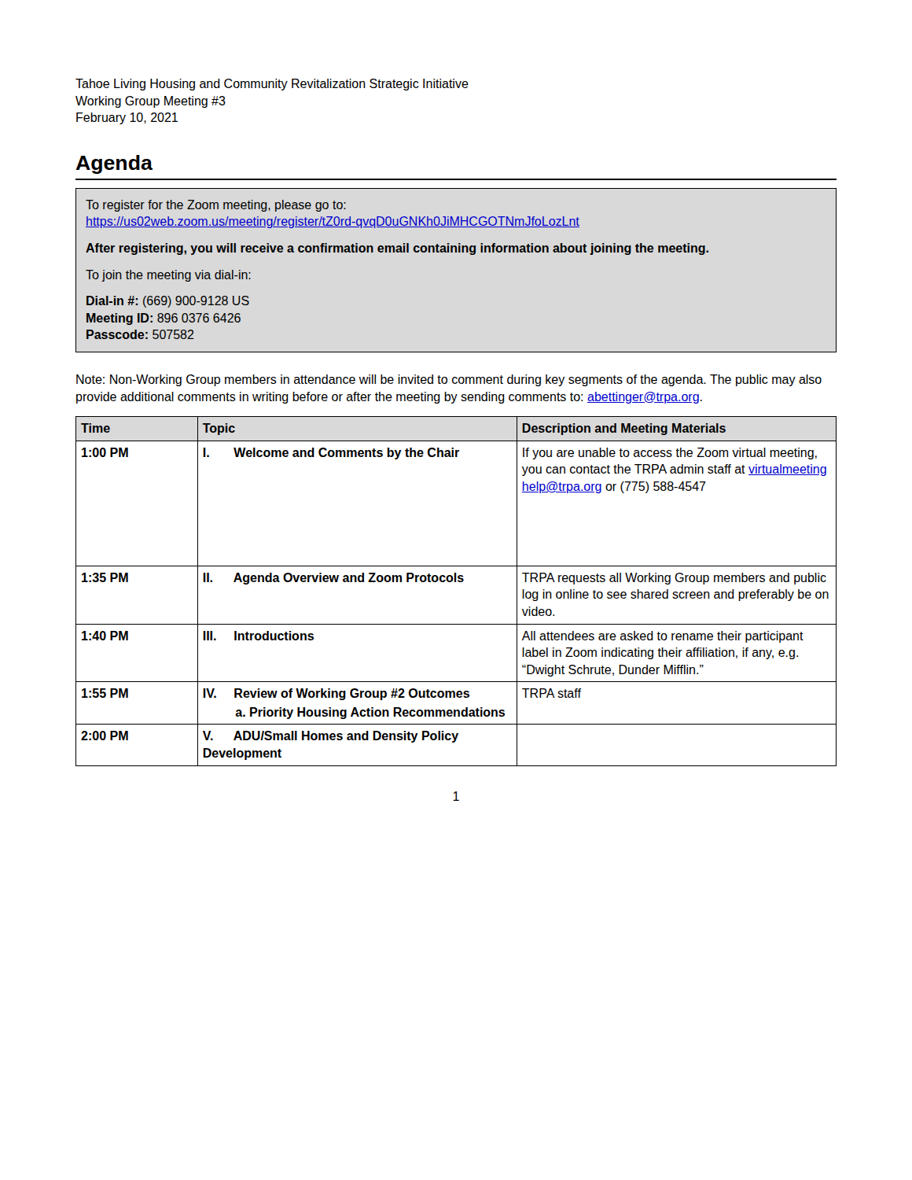Tahoe Living Housing and Community Revitalization Strategic Initiative
Working Group Meeting #3
February 10, 2021
Agenda
To register for the Zoom meeting, please go to:
https://us02web.zoom.us/meeting/register/tZ0rd-qvqD0uGNKh0JiMHCGOTNmJfoLozLnt
After registering, you will receive a confirmation email containing information about joining the meeting.
To join the meeting via dial-in:
Dial-in #: (669) 900-9128 US
Meeting ID: 896 0376 6426
Passcode: 507582
Note: Non-Working Group members in attendance will be invited to comment during key segments of the agenda. The public may also provide additional comments in writing before or after the meeting by sending comments to: abettinger@trpa.org.
| Time | Topic | Description and Meeting Materials |
| --- | --- | --- |
| 1:00 PM | I. Welcome and Comments by the Chair | If you are unable to access the Zoom virtual meeting, you can contact the TRPA admin staff at virtualmeetinghelp@trpa.org or (775) 588-4547 |
| 1:35 PM | II. Agenda Overview and Zoom Protocols | TRPA requests all Working Group members and public log in online to see shared screen and preferably be on video. |
| 1:40 PM | III. Introductions | All attendees are asked to rename their participant label in Zoom indicating their affiliation, if any, e.g. “Dwight Schrute, Dunder Mifflin.” |
| 1:55 PM | IV. Review of Working Group #2 Outcomes a. Priority Housing Action Recommendations | TRPA staff |
| 2:00 PM | V. ADU/Small Homes and Density Policy Development | |
1